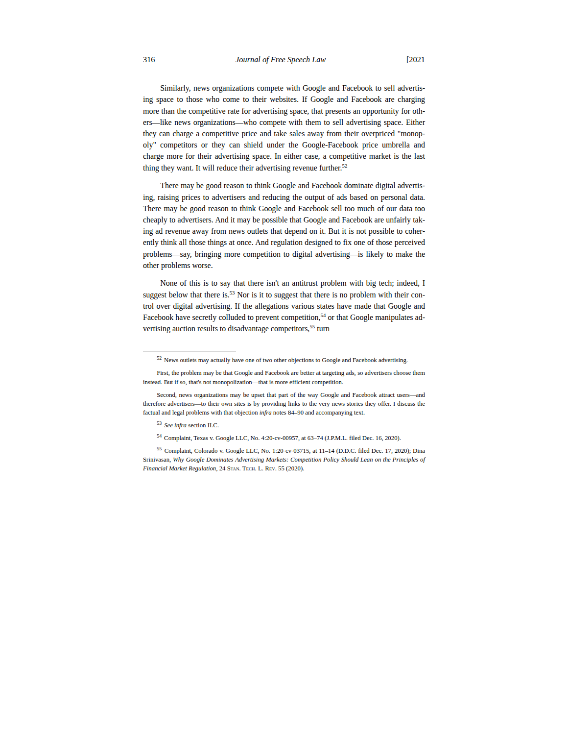316 Journal of Free Speech Law [2021
Similarly, news organizations compete with Google and Facebook to sell advertising space to those who come to their websites. If Google and Facebook are charging more than the competitive rate for advertising space, that presents an opportunity for others—like news organizations—who compete with them to sell advertising space. Either they can charge a competitive price and take sales away from their overpriced "monopoly" competitors or they can shield under the Google-Facebook price umbrella and charge more for their advertising space. In either case, a competitive market is the last thing they want. It will reduce their advertising revenue further.52
There may be good reason to think Google and Facebook dominate digital advertising, raising prices to advertisers and reducing the output of ads based on personal data. There may be good reason to think Google and Facebook sell too much of our data too cheaply to advertisers. And it may be possible that Google and Facebook are unfairly taking ad revenue away from news outlets that depend on it. But it is not possible to coherently think all those things at once. And regulation designed to fix one of those perceived problems—say, bringing more competition to digital advertising—is likely to make the other problems worse.
None of this is to say that there isn't an antitrust problem with big tech; indeed, I suggest below that there is.53 Nor is it to suggest that there is no problem with their control over digital advertising. If the allegations various states have made that Google and Facebook have secretly colluded to prevent competition,54 or that Google manipulates advertising auction results to disadvantage competitors,55 turn
52 News outlets may actually have one of two other objections to Google and Facebook advertising.
First, the problem may be that Google and Facebook are better at targeting ads, so advertisers choose them instead. But if so, that's not monopolization—that is more efficient competition.
Second, news organizations may be upset that part of the way Google and Facebook attract users—and therefore advertisers—to their own sites is by providing links to the very news stories they offer. I discuss the factual and legal problems with that objection infra notes 84–90 and accompanying text.
53 See infra section II.C.
54 Complaint, Texas v. Google LLC, No. 4:20-cv-00957, at 63–74 (J.P.M.L. filed Dec. 16, 2020).
55 Complaint, Colorado v. Google LLC, No. 1:20-cv-03715, at 11–14 (D.D.C. filed Dec. 17, 2020); Dina Srinivasan, Why Google Dominates Advertising Markets: Competition Policy Should Lean on the Principles of Financial Market Regulation, 24 Stan. Tech. L. Rev. 55 (2020).